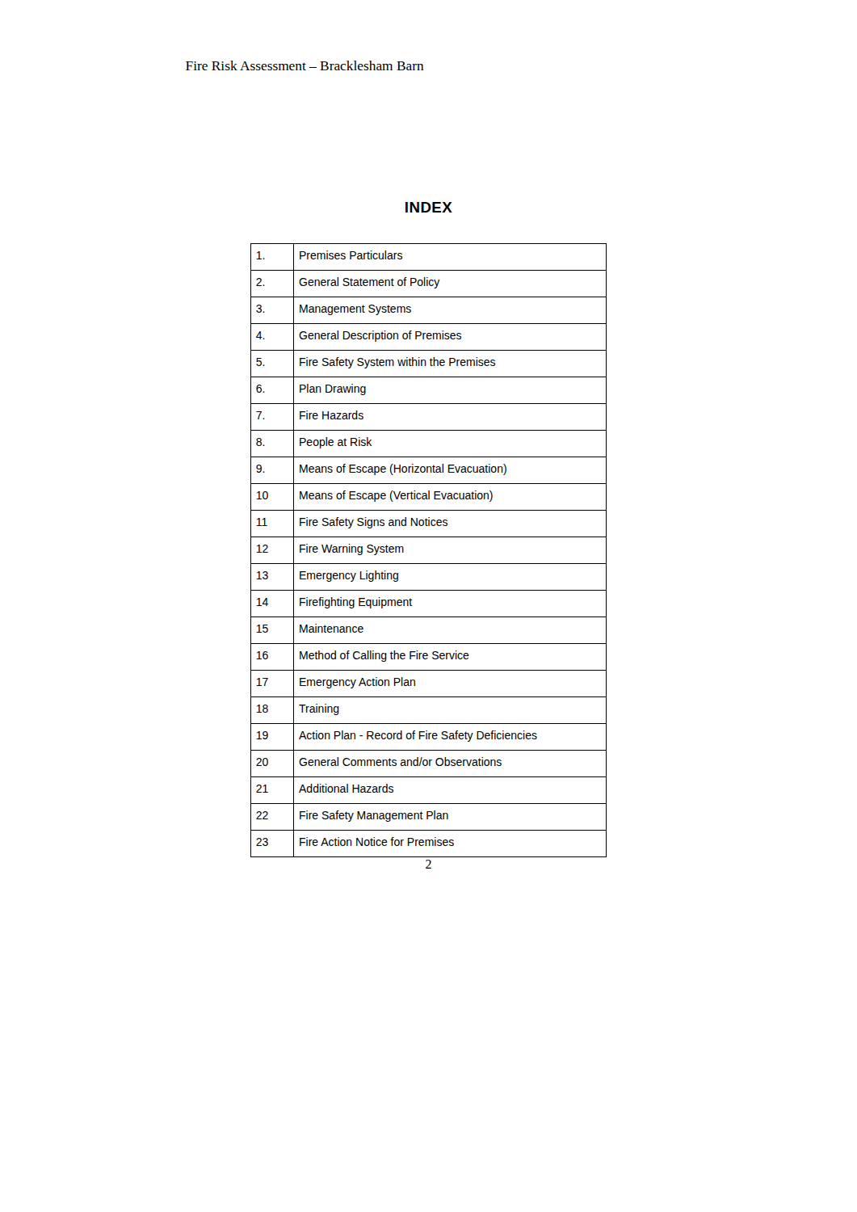Fire Risk Assessment – Bracklesham Barn
INDEX
| 1. | Premises Particulars |
| 2. | General Statement of Policy |
| 3. | Management Systems |
| 4. | General Description of Premises |
| 5. | Fire Safety System within the Premises |
| 6. | Plan Drawing |
| 7. | Fire Hazards |
| 8. | People at Risk |
| 9. | Means of Escape (Horizontal Evacuation) |
| 10 | Means of Escape (Vertical Evacuation) |
| 11 | Fire Safety Signs and Notices |
| 12 | Fire Warning System |
| 13 | Emergency Lighting |
| 14 | Firefighting Equipment |
| 15 | Maintenance |
| 16 | Method of Calling the Fire Service |
| 17 | Emergency Action Plan |
| 18 | Training |
| 19 | Action Plan - Record of Fire Safety Deficiencies |
| 20 | General Comments and/or Observations |
| 21 | Additional Hazards |
| 22 | Fire Safety Management Plan |
| 23 | Fire Action Notice for Premises |
2